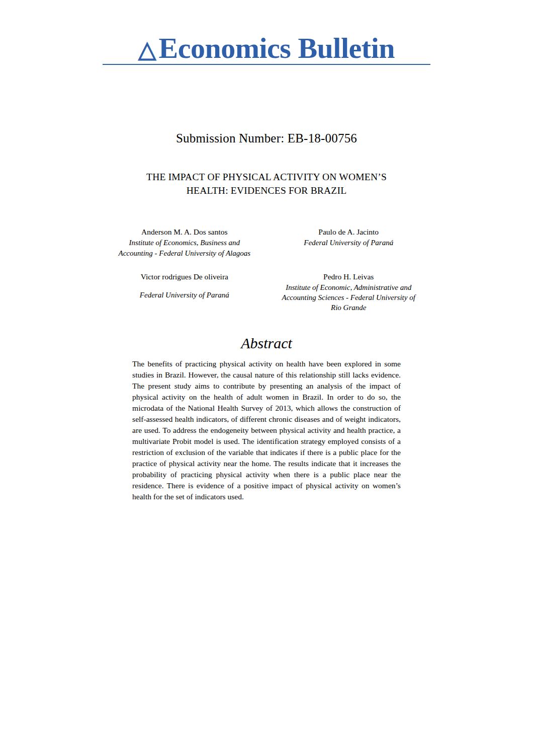△Economics Bulletin
Submission Number: EB-18-00756
THE IMPACT OF PHYSICAL ACTIVITY ON WOMEN’S
HEALTH: EVIDENCES FOR BRAZIL
| Anderson M. A. Dos santos Institute of Economics, Business and Accounting - Federal University of Alagoas | Paulo de A. Jacinto Federal University of Paraná |
| Victor rodrigues De oliveira Federal University of Paraná | Pedro H. Leivas Institute of Economic, Administrative and Accounting Sciences - Federal University of Rio Grande |
Abstract
The benefits of practicing physical activity on health have been explored in some studies in Brazil. However, the causal nature of this relationship still lacks evidence. The present study aims to contribute by presenting an analysis of the impact of physical activity on the health of adult women in Brazil. In order to do so, the microdata of the National Health Survey of 2013, which allows the construction of self-assessed health indicators, of different chronic diseases and of weight indicators, are used. To address the endogeneity between physical activity and health practice, a multivariate Probit model is used. The identification strategy employed consists of a restriction of exclusion of the variable that indicates if there is a public place for the practice of physical activity near the home. The results indicate that it increases the probability of practicing physical activity when there is a public place near the residence. There is evidence of a positive impact of physical activity on women’s health for the set of indicators used.